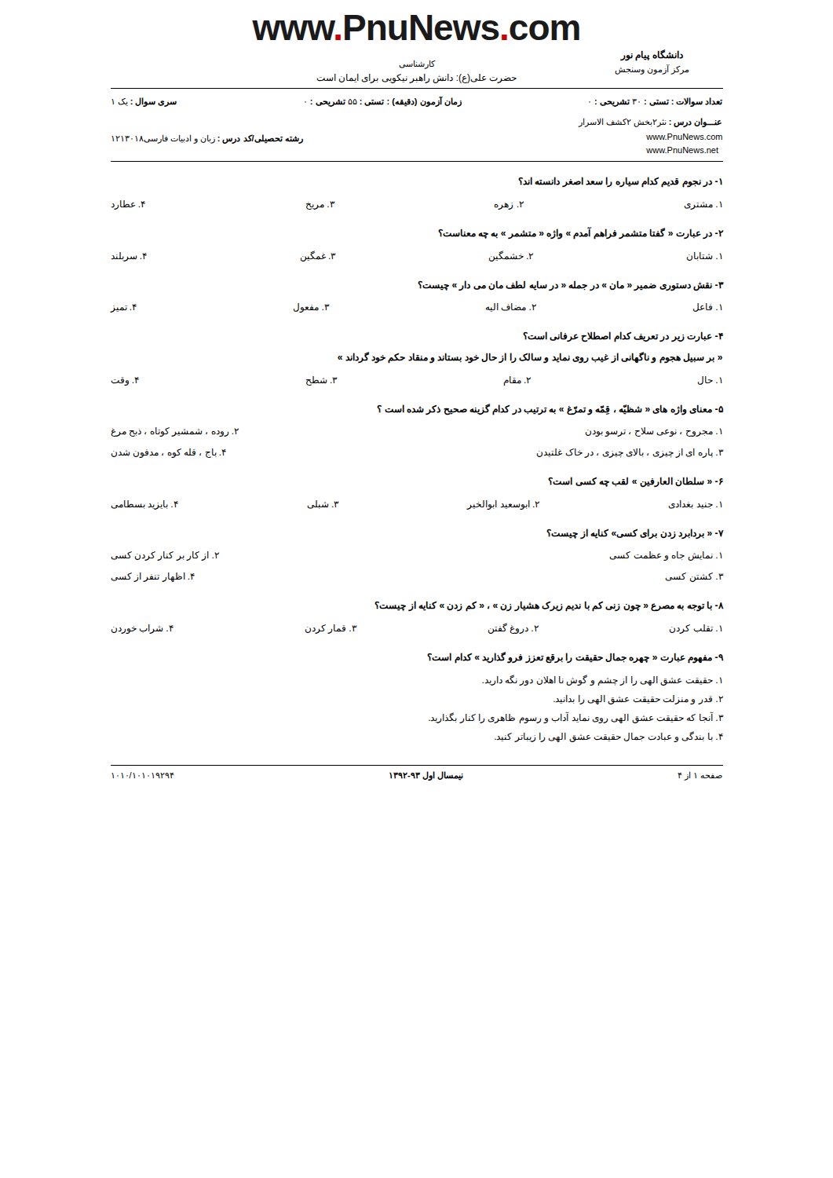www. PnuNews. com
دانشگاه پیام نور
مرکز آزمون وسنجش
کارشناسی
حضرت علی(ع): دانش راهبر نیکویی برای ایمان است
تعداد سوالات : تستی : ۳۰ تشریحی : ۰
زمان آزمون (دقیقه) : تستی : ۵۵ تشریحی : ۰
سری سوال : یک ۱
عنـــوان درس : نثر۲بخش ۲کشف الاسرار
www.PnuNews.com
www.PnuNews.net
رشته تحصیلی/کد درس : زبان و ادبیات فارسی۱۲۱۳۰۱۸
۱- در نجوم قدیم کدام سیاره را سعد اصغر دانسته اند؟
۱. مشتری ۲. زهره ۳. مریخ ۴. عطارد
۲- در عبارت « گفتا متشمر فراهم آمدم » واژه « متشمر » به چه معناست؟
۱. شتابان ۲. خشمگین ۳. غمگین ۴. سربلند
۳- نقش دستوری ضمیر « مان » در جمله « در سایه لطف مان می دار » چیست؟
۱. فاعل ۲. مضاف الیه ۳. مفعول ۴. تمیز
۴- عبارت زیر در تعریف کدام اصطلاح عرفانی است؟
« بر سبیل هجوم و ناگهانی از غیب روی نماید و سالک را از حال خود بستاند و منقاد حکم خود گرداند »
۱. حال ۲. مقام ۳. شطح ۴. وقت
۵- معنای واژه های « شظیّه ، قِمّه و تمرّغ » به ترتیب در کدام گزینه صحیح ذکر شده است ؟
۱. مجروح ، نوعی سلاح ، ترسو بودن ۲. روده ، شمشیر کوتاه ، ذبح مرغ
۳. پاره ای از چیزی ، بالای چیزی ، در خاک غلتیدن ۴. باج ، قله کوه ، مدفون شدن
۶- « سلطان العارفین » لقب چه کسی است؟
۱. جنید بغدادی ۲. ابوسعید ابوالخیر ۳. شبلی ۴. بایزید بسطامی
۷- « بردابرد زدن برای کسی» کنایه از چیست؟
۱. نمایش جاه و عظمت کسی ۲. از کار بر کنار کردن کسی
۳. کشتن کسی ۴. اظهار تنفر از کسی
۸- با توجه به مصرع « چون زنی کم با ندیم زیرک هشیار زن » ، « کم زدن » کنایه از چیست؟
۱. تقلب کردن ۲. دروغ گفتن ۳. قمار کردن ۴. شراب خوردن
۹- مفهوم عبارت « چهره جمال حقیقت را برقع تعزز فرو گذارید » کدام است؟
۱. حقیقت عشق الهی را از چشم و گوش نا اهلان دور نگه دارید. ۲. قدر و منزلت حقیقت عشق الهی را بدانید. ۳. آنجا که حقیقت عشق الهی روی نماید آداب و رسوم ظاهری را کنار بگذارید. ۴. با بندگی و عبادت جمال حقیقت عشق الهی را زیباتر کنید.
صفحه ۱ از ۴
نیمسال اول ۹۳-۱۳۹۲
۱۰۱۰/۱۰۱۰۱۹۲۹۴